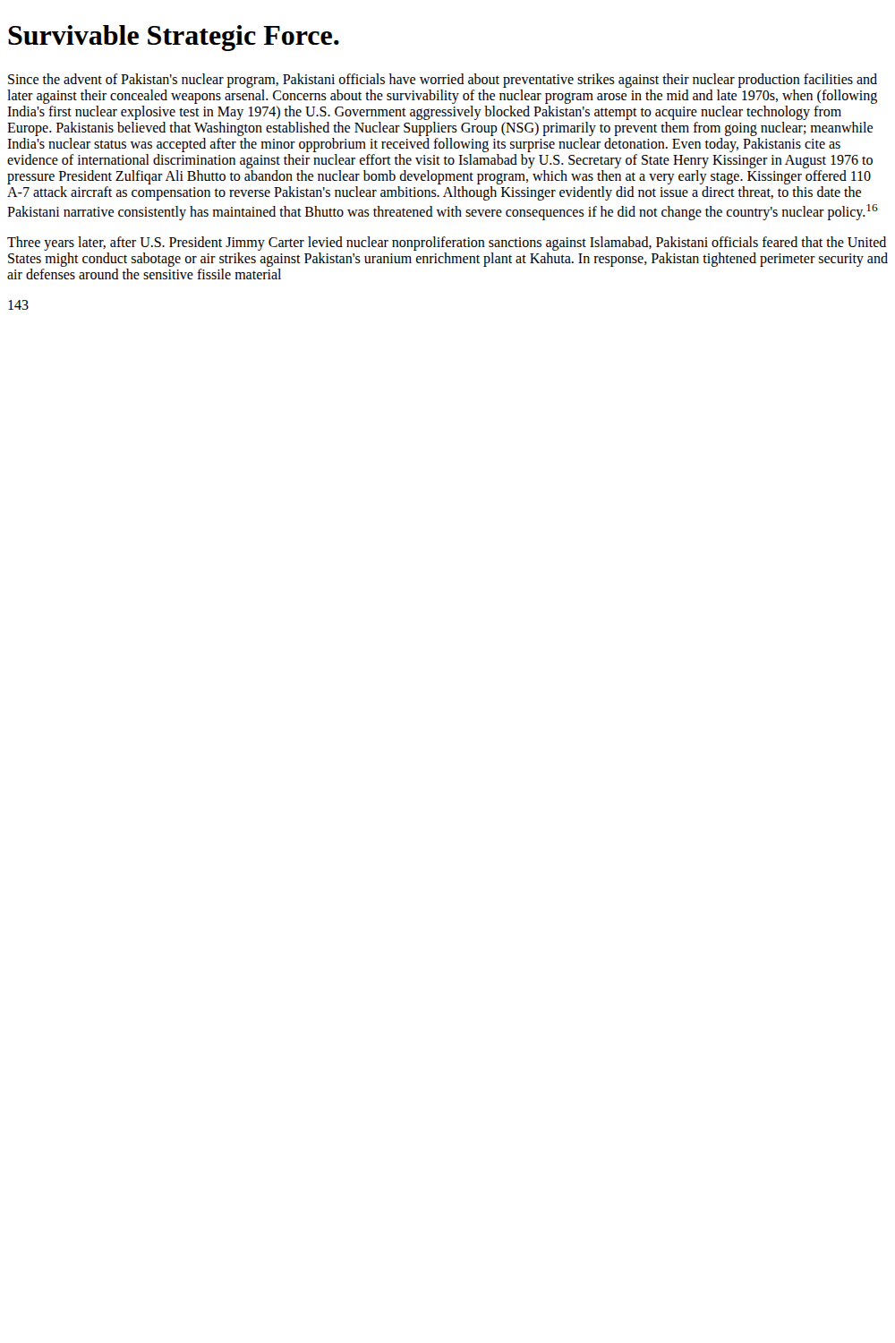Survivable Strategic Force.
Since the advent of Pakistan's nuclear program, Pakistani officials have worried about preventative strikes against their nuclear production facilities and later against their concealed weapons arsenal. Concerns about the survivability of the nuclear program arose in the mid and late 1970s, when (following India's first nuclear explosive test in May 1974) the U.S. Government aggressively blocked Pakistan's attempt to acquire nuclear technology from Europe. Pakistanis believed that Washington established the Nuclear Suppliers Group (NSG) primarily to prevent them from going nuclear; meanwhile India's nuclear status was accepted after the minor opprobrium it received following its surprise nuclear detonation. Even today, Pakistanis cite as evidence of international discrimination against their nuclear effort the visit to Islamabad by U.S. Secretary of State Henry Kissinger in August 1976 to pressure President Zulfiqar Ali Bhutto to abandon the nuclear bomb development program, which was then at a very early stage. Kissinger offered 110 A-7 attack aircraft as compensation to reverse Pakistan's nuclear ambitions. Although Kissinger evidently did not issue a direct threat, to this date the Pakistani narrative consistently has maintained that Bhutto was threatened with severe consequences if he did not change the country's nuclear policy.16
Three years later, after U.S. President Jimmy Carter levied nuclear nonproliferation sanctions against Islamabad, Pakistani officials feared that the United States might conduct sabotage or air strikes against Pakistan's uranium enrichment plant at Kahuta. In response, Pakistan tightened perimeter security and air defenses around the sensitive fissile material
143